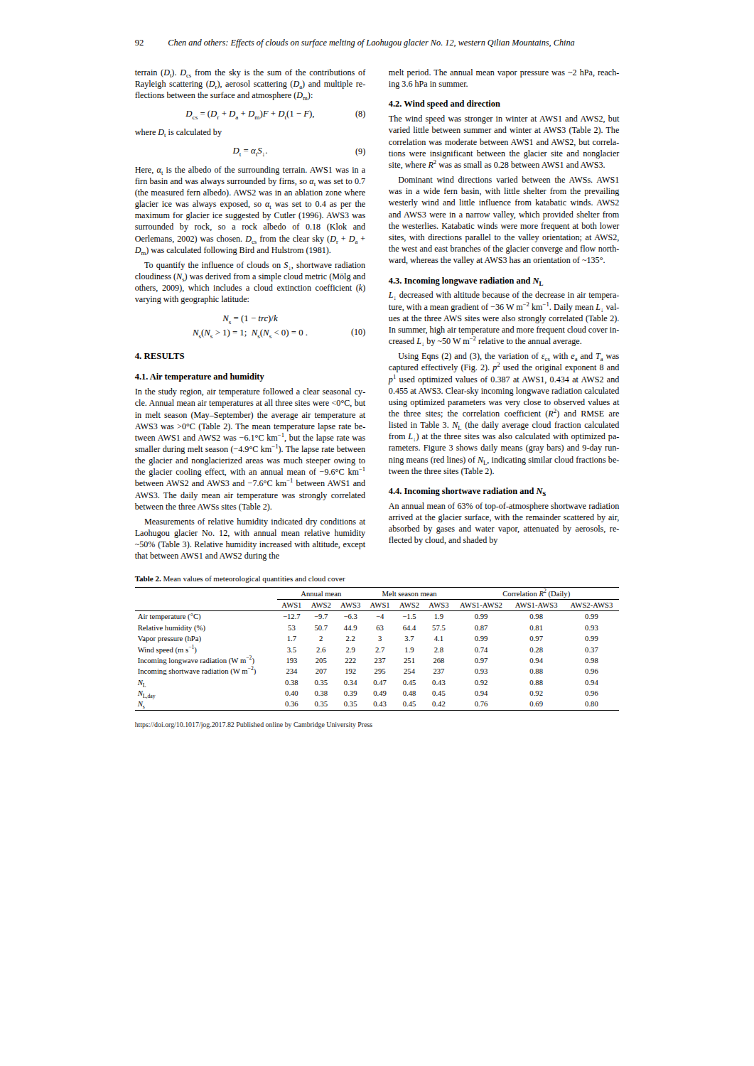92 Chen and others: Effects of clouds on surface melting of Laohugou glacier No. 12, western Qilian Mountains, China
terrain (Dt). Dcs from the sky is the sum of the contributions of Rayleigh scattering (Dr), aerosol scattering (Da) and multiple reflections between the surface and atmosphere (Dm):
Dcs = (Dr + Da + Dm)F + Dt(1 − F), (8)
where Dt is calculated by
Dt = αtS↓. (9)
Here, αt is the albedo of the surrounding terrain. AWS1 was in a firn basin and was always surrounded by firns, so αt was set to 0.7 (the measured fern albedo). AWS2 was in an ablation zone where glacier ice was always exposed, so αt was set to 0.4 as per the maximum for glacier ice suggested by Cutler (1996). AWS3 was surrounded by rock, so a rock albedo of 0.18 (Klok and Oerlemans, 2002) was chosen. Dcs from the clear sky (Dr + Da + Dm) was calculated following Bird and Hulstrom (1981).
To quantify the influence of clouds on S↓, shortwave radiation cloudiness (Ns) was derived from a simple cloud metric (Mölg and others, 2009), which includes a cloud extinction coefficient (k) varying with geographic latitude:
Ns = (1 − trc)/k
Ns(Ns > 1) = 1; Ns(Ns < 0) = 0 .
(10)
4. RESULTS
4.1. Air temperature and humidity
In the study region, air temperature followed a clear seasonal cycle. Annual mean air temperatures at all three sites were <0°C, but in melt season (May–September) the average air temperature at AWS3 was >0°C (Table 2). The mean temperature lapse rate between AWS1 and AWS2 was −6.1°C km−1, but the lapse rate was smaller during melt season (−4.9°C km−1). The lapse rate between the glacier and nonglacierized areas was much steeper owing to the glacier cooling effect, with an annual mean of −9.6°C km−1 between AWS2 and AWS3 and −7.6°C km−1 between AWS1 and AWS3. The daily mean air temperature was strongly correlated between the three AWSs sites (Table 2).
Measurements of relative humidity indicated dry conditions at Laohugou glacier No. 12, with annual mean relative humidity ~50% (Table 3). Relative humidity increased with altitude, except that between AWS1 and AWS2 during the
melt period. The annual mean vapor pressure was ~2 hPa, reaching 3.6 hPa in summer.
4.2. Wind speed and direction
The wind speed was stronger in winter at AWS1 and AWS2, but varied little between summer and winter at AWS3 (Table 2). The correlation was moderate between AWS1 and AWS2, but correlations were insignificant between the glacier site and nonglacier site, where R2 was as small as 0.28 between AWS1 and AWS3.
Dominant wind directions varied between the AWSs. AWS1 was in a wide fern basin, with little shelter from the prevailing westerly wind and little influence from katabatic winds. AWS2 and AWS3 were in a narrow valley, which provided shelter from the westerlies. Katabatic winds were more frequent at both lower sites, with directions parallel to the valley orientation; at AWS2, the west and east branches of the glacier converge and flow northward, whereas the valley at AWS3 has an orientation of ~135°.
4.3. Incoming longwave radiation and NL
L↓ decreased with altitude because of the decrease in air temperature, with a mean gradient of −36 W m−2 km−1. Daily mean L↓ values at the three AWS sites were also strongly correlated (Table 2). In summer, high air temperature and more frequent cloud cover increased L↓ by ~50 W m−2 relative to the annual average.
Using Eqns (2) and (3), the variation of εcs with ea and Ta was captured effectively (Fig. 2). p2 used the original exponent 8 and p1 used optimized values of 0.387 at AWS1, 0.434 at AWS2 and 0.455 at AWS3. Clear-sky incoming longwave radiation calculated using optimized parameters was very close to observed values at the three sites; the correlation coefficient (R2) and RMSE are listed in Table 3. NL (the daily average cloud fraction calculated from L↓) at the three sites was also calculated with optimized parameters. Figure 3 shows daily means (gray bars) and 9-day running means (red lines) of NL, indicating similar cloud fractions between the three sites (Table 2).
4.4. Incoming shortwave radiation and NS
An annual mean of 63% of top-of-atmosphere shortwave radiation arrived at the glacier surface, with the remainder scattered by air, absorbed by gases and water vapor, attenuated by aerosols, reflected by cloud, and shaded by
Table 2. Mean values of meteorological quantities and cloud cover
| | Annual mean | Melt season mean | Correlation R 2 (Daily) |
| --- | --- | --- | --- |
| | AWS1 | AWS2 | AWS3 | AWS1 | AWS2 | AWS3 | AWS1-AWS2 | AWS1-AWS3 | AWS2-AWS3 |
| Air temperature (°C) | −12.7 | −9.7 | −6.3 | −4 | −1.5 | 1.9 | 0.99 | 0.98 | 0.99 |
| Relative humidity (%) | 53 | 50.7 | 44.9 | 63 | 64.4 | 57.5 | 0.87 | 0.81 | 0.93 |
| Vapor pressure (hPa) | 1.7 | 2 | 2.2 | 3 | 3.7 | 4.1 | 0.99 | 0.97 | 0.99 |
| Wind speed (m s −1 ) | 3.5 | 2.6 | 2.9 | 2.7 | 1.9 | 2.8 | 0.74 | 0.28 | 0.37 |
| Incoming longwave radiation (W m −2 ) | 193 | 205 | 222 | 237 | 251 | 268 | 0.97 | 0.94 | 0.98 |
| Incoming shortwave radiation (W m −2 ) | 234 | 207 | 192 | 295 | 254 | 237 | 0.93 | 0.88 | 0.96 |
| N L | 0.38 | 0.35 | 0.34 | 0.47 | 0.45 | 0.43 | 0.92 | 0.88 | 0.94 |
| N L,day | 0.40 | 0.38 | 0.39 | 0.49 | 0.48 | 0.45 | 0.94 | 0.92 | 0.96 |
| N s | 0.36 | 0.35 | 0.35 | 0.43 | 0.45 | 0.42 | 0.76 | 0.69 | 0.80 |
https://doi.org/10.1017/jog.2017.82 Published online by Cambridge University Press